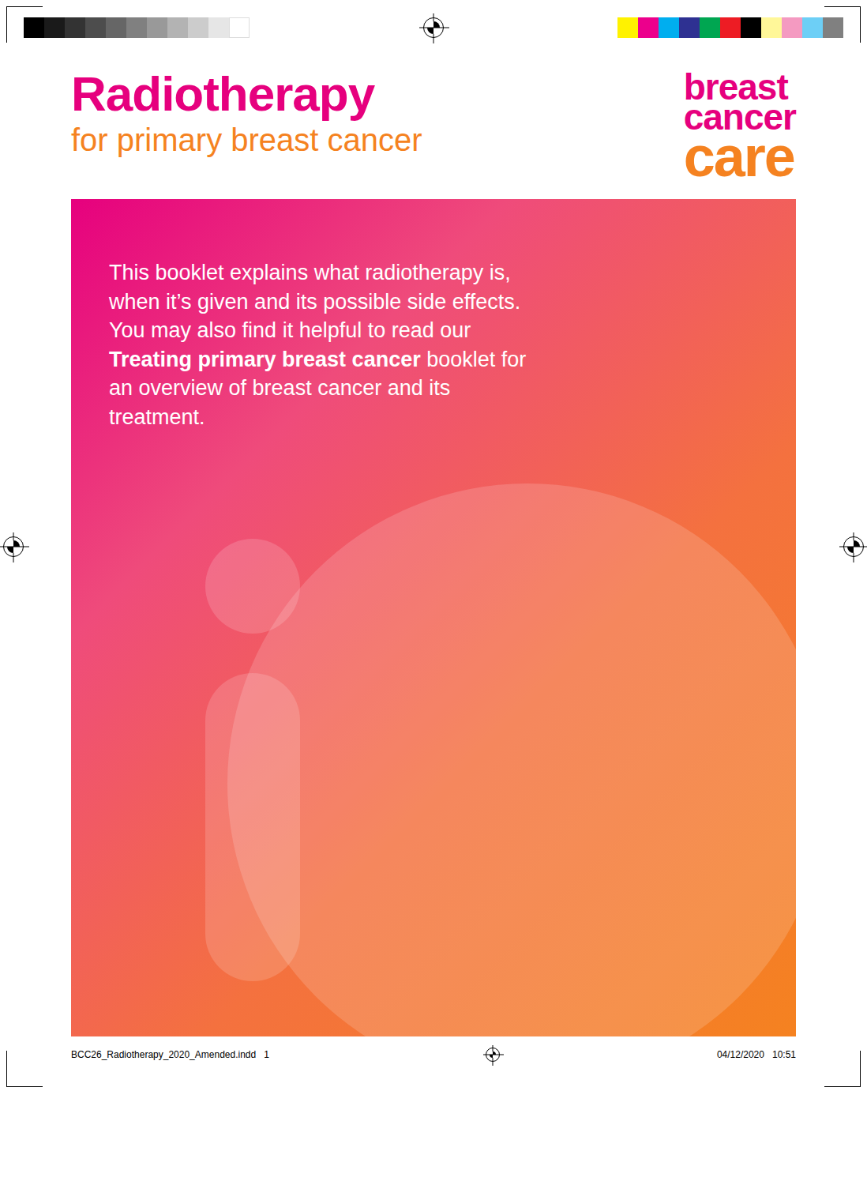Radiotherapy
for primary breast cancer
breast cancer care
This booklet explains what radiotherapy is, when it’s given and its possible side effects. You may also find it helpful to read our Treating primary breast cancer booklet for an overview of breast cancer and its treatment.
BCC26_Radiotherapy_2020_Amended.indd 1 04/12/2020 10:51